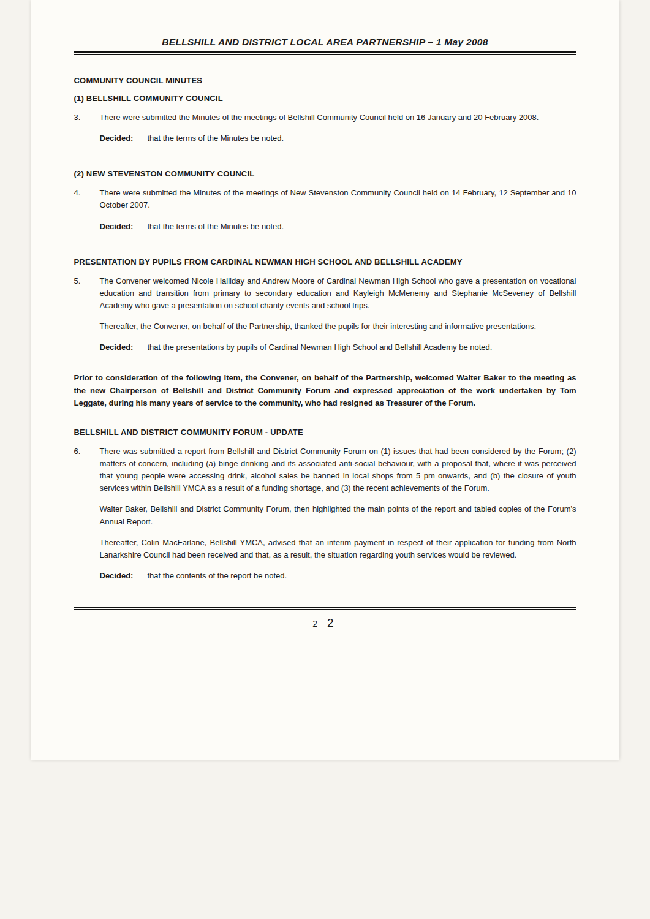BELLSHILL AND DISTRICT LOCAL AREA PARTNERSHIP – 1 May 2008
COMMUNITY COUNCIL MINUTES
(1) BELLSHILL COMMUNITY COUNCIL
3.
There were submitted the Minutes of the meetings of Bellshill Community Council held on 16 January and 20 February 2008.
Decided:
that the terms of the Minutes be noted.
(2) NEW STEVENSTON COMMUNITY COUNCIL
4.
There were submitted the Minutes of the meetings of New Stevenston Community Council held on 14 February, 12 September and 10 October 2007.
Decided:
that the terms of the Minutes be noted.
PRESENTATION BY PUPILS FROM CARDINAL NEWMAN HIGH SCHOOL AND BELLSHILL ACADEMY
5.
The Convener welcomed Nicole Halliday and Andrew Moore of Cardinal Newman High School who gave a presentation on vocational education and transition from primary to secondary education and Kayleigh McMenemy and Stephanie McSeveney of Bellshill Academy who gave a presentation on school charity events and school trips.
Thereafter, the Convener, on behalf of the Partnership, thanked the pupils for their interesting and informative presentations.
Decided:
that the presentations by pupils of Cardinal Newman High School and Bellshill Academy be noted.
Prior to consideration of the following item, the Convener, on behalf of the Partnership, welcomed Walter Baker to the meeting as the new Chairperson of Bellshill and District Community Forum and expressed appreciation of the work undertaken by Tom Leggate, during his many years of service to the community, who had resigned as Treasurer of the Forum.
BELLSHILL AND DISTRICT COMMUNITY FORUM - UPDATE
6.
There was submitted a report from Bellshill and District Community Forum on (1) issues that had been considered by the Forum; (2) matters of concern, including (a) binge drinking and its associated anti-social behaviour, with a proposal that, where it was perceived that young people were accessing drink, alcohol sales be banned in local shops from 5 pm onwards, and (b) the closure of youth services within Bellshill YMCA as a result of a funding shortage, and (3) the recent achievements of the Forum.
Walter Baker, Bellshill and District Community Forum, then highlighted the main points of the report and tabled copies of the Forum's Annual Report.
Thereafter, Colin MacFarlane, Bellshill YMCA, advised that an interim payment in respect of their application for funding from North Lanarkshire Council had been received and that, as a result, the situation regarding youth services would be reviewed.
Decided:
that the contents of the report be noted.
2 2